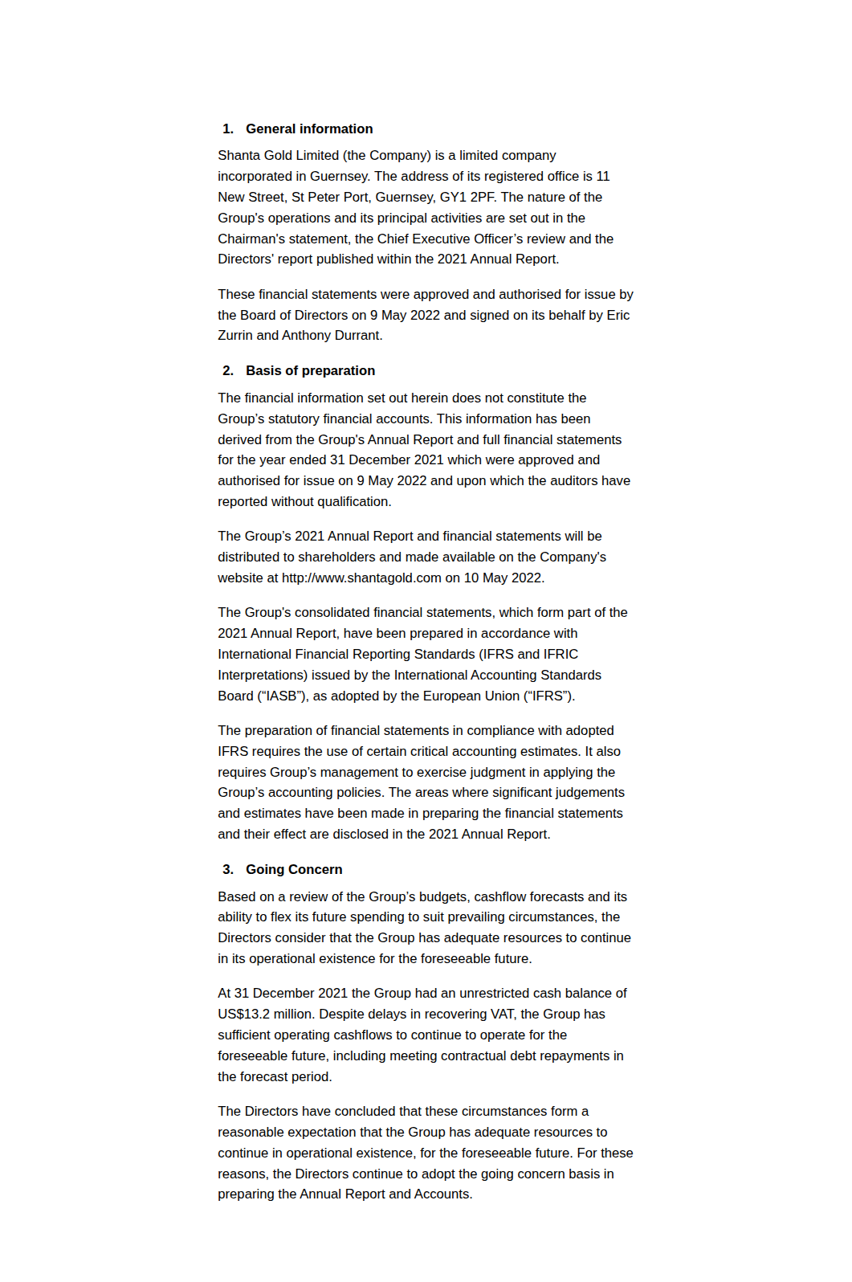General information
Shanta Gold Limited (the Company) is a limited company incorporated in Guernsey. The address of its registered office is 11 New Street, St Peter Port, Guernsey, GY1 2PF. The nature of the Group's operations and its principal activities are set out in the Chairman's statement, the Chief Executive Officer’s review and the Directors' report published within the 2021 Annual Report.
These financial statements were approved and authorised for issue by the Board of Directors on 9 May 2022 and signed on its behalf by Eric Zurrin and Anthony Durrant.
Basis of preparation
The financial information set out herein does not constitute the Group’s statutory financial accounts. This information has been derived from the Group's Annual Report and full financial statements for the year ended 31 December 2021 which were approved and authorised for issue on 9 May 2022 and upon which the auditors have reported without qualification.
The Group’s 2021 Annual Report and financial statements will be distributed to shareholders and made available on the Company's website at http://www.shantagold.com on 10 May 2022.
The Group's consolidated financial statements, which form part of the 2021 Annual Report, have been prepared in accordance with International Financial Reporting Standards (IFRS and IFRIC Interpretations) issued by the International Accounting Standards Board (“IASB”), as adopted by the European Union (“IFRS”).
The preparation of financial statements in compliance with adopted IFRS requires the use of certain critical accounting estimates. It also requires Group’s management to exercise judgment in applying the Group’s accounting policies. The areas where significant judgements and estimates have been made in preparing the financial statements and their effect are disclosed in the 2021 Annual Report.
Going Concern
Based on a review of the Group’s budgets, cashflow forecasts and its ability to flex its future spending to suit prevailing circumstances, the Directors consider that the Group has adequate resources to continue in its operational existence for the foreseeable future.
At 31 December 2021 the Group had an unrestricted cash balance of US$13.2 million. Despite delays in recovering VAT, the Group has sufficient operating cashflows to continue to operate for the foreseeable future, including meeting contractual debt repayments in the forecast period.
The Directors have concluded that these circumstances form a reasonable expectation that the Group has adequate resources to continue in operational existence, for the foreseeable future. For these reasons, the Directors continue to adopt the going concern basis in preparing the Annual Report and Accounts.